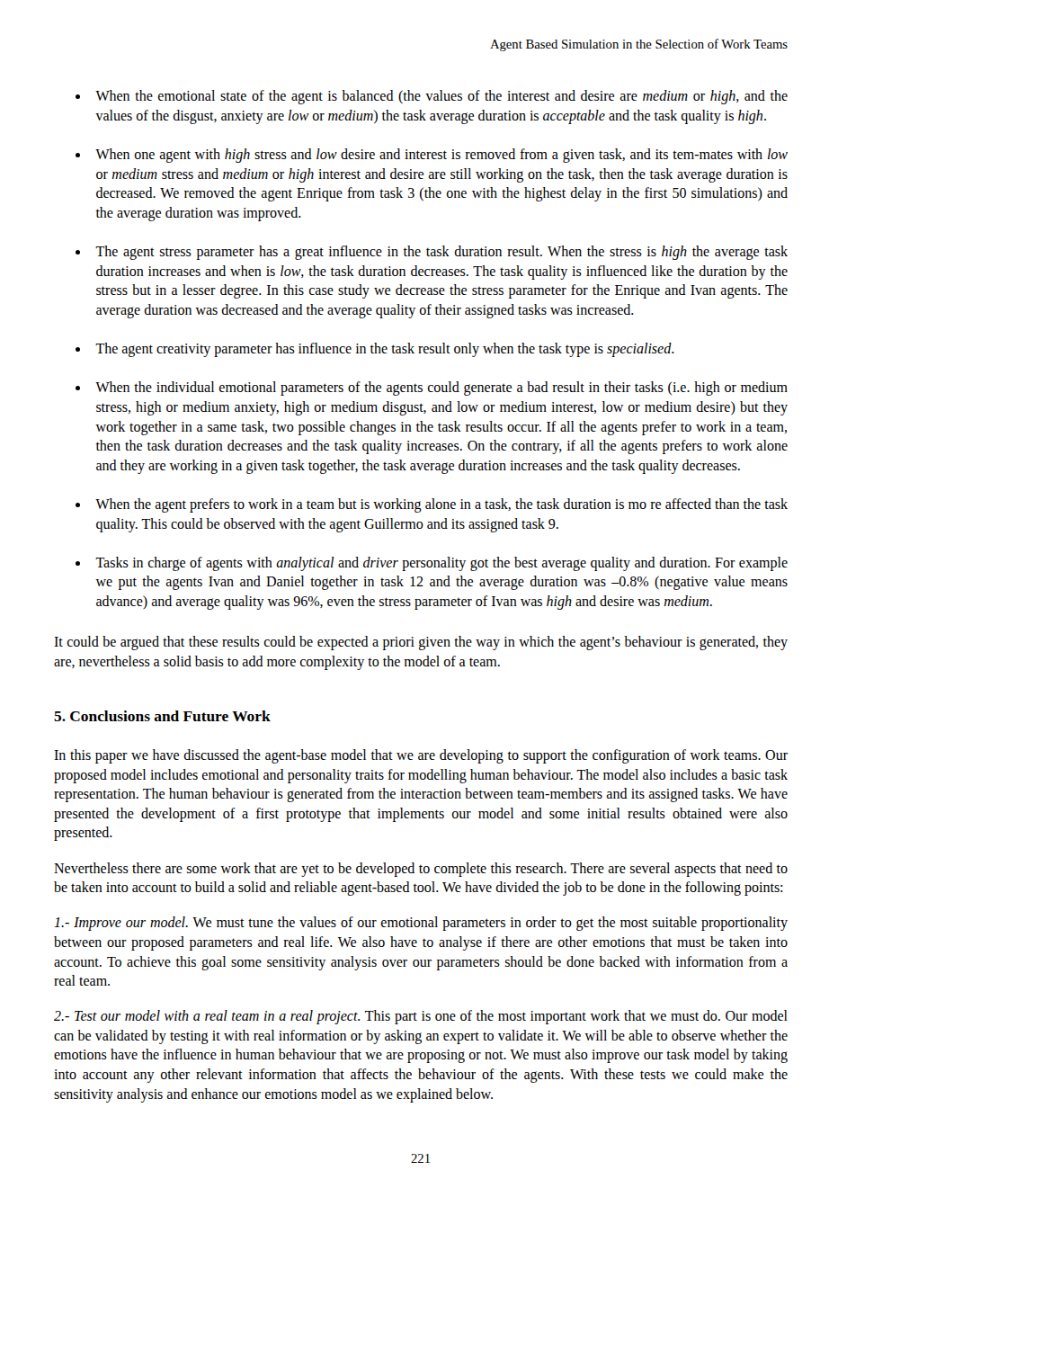Agent Based Simulation in the Selection of Work Teams
When the emotional state of the agent is balanced (the values of the interest and desire are medium or high, and the values of the disgust, anxiety are low or medium) the task average duration is acceptable and the task quality is high.
When one agent with high stress and low desire and interest is removed from a given task, and its tem-mates with low or medium stress and medium or high interest and desire are still working on the task, then the task average duration is decreased. We removed the agent Enrique from task 3 (the one with the highest delay in the first 50 simulations) and the average duration was improved.
The agent stress parameter has a great influence in the task duration result. When the stress is high the average task duration increases and when is low, the task duration decreases. The task quality is influenced like the duration by the stress but in a lesser degree. In this case study we decrease the stress parameter for the Enrique and Ivan agents. The average duration was decreased and the average quality of their assigned tasks was increased.
The agent creativity parameter has influence in the task result only when the task type is specialised.
When the individual emotional parameters of the agents could generate a bad result in their tasks (i.e. high or medium stress, high or medium anxiety, high or medium disgust, and low or medium interest, low or medium desire) but they work together in a same task, two possible changes in the task results occur. If all the agents prefer to work in a team, then the task duration decreases and the task quality increases. On the contrary, if all the agents prefers to work alone and they are working in a given task together, the task average duration increases and the task quality decreases.
When the agent prefers to work in a team but is working alone in a task, the task duration is mo re affected than the task quality. This could be observed with the agent Guillermo and its assigned task 9.
Tasks in charge of agents with analytical and driver personality got the best average quality and duration. For example we put the agents Ivan and Daniel together in task 12 and the average duration was –0.8% (negative value means advance) and average quality was 96%, even the stress parameter of Ivan was high and desire was medium.
It could be argued that these results could be expected a priori given the way in which the agent’s behaviour is generated, they are, nevertheless a solid basis to add more complexity to the model of a team.
5. Conclusions and Future Work
In this paper we have discussed the agent-base model that we are developing to support the configuration of work teams. Our proposed model includes emotional and personality traits for modelling human behaviour. The model also includes a basic task representation. The human behaviour is generated from the interaction between team-members and its assigned tasks. We have presented the development of a first prototype that implements our model and some initial results obtained were also presented.
Nevertheless there are some work that are yet to be developed to complete this research. There are several aspects that need to be taken into account to build a solid and reliable agent-based tool. We have divided the job to be done in the following points:
1.- Improve our model. We must tune the values of our emotional parameters in order to get the most suitable proportionality between our proposed parameters and real life. We also have to analyse if there are other emotions that must be taken into account. To achieve this goal some sensitivity analysis over our parameters should be done backed with information from a real team.
2.- Test our model with a real team in a real project. This part is one of the most important work that we must do. Our model can be validated by testing it with real information or by asking an expert to validate it. We will be able to observe whether the emotions have the influence in human behaviour that we are proposing or not. We must also improve our task model by taking into account any other relevant information that affects the behaviour of the agents. With these tests we could make the sensitivity analysis and enhance our emotions model as we explained below.
221